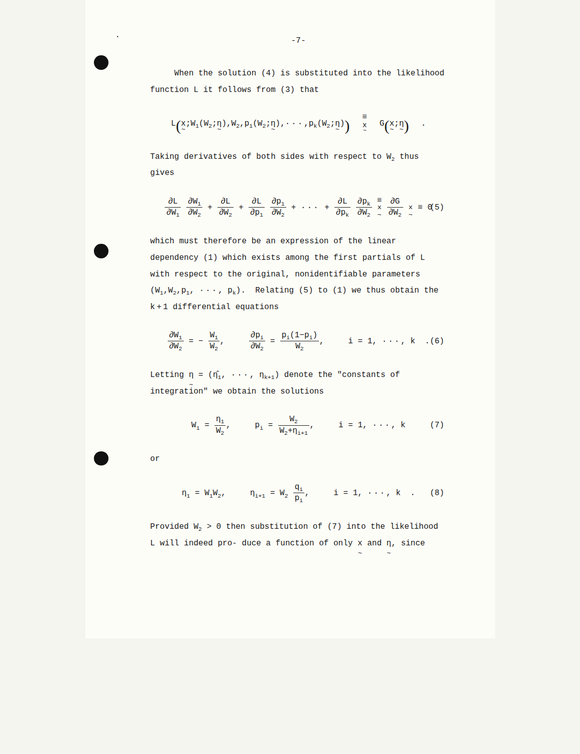.
-7-
When the solution (4) is substituted into the likelihood function L it follows from (3) that
L(x;W1(W2;η),W2,p1(W2;η),···,pk(W2;η)) ≡x~ G(x;η) .
Taking derivatives of both sides with respect to W2 thus gives
∂L∂W1 ∂W1∂W2 + ∂L∂W2 + ∂L∂p1 ∂p1∂W2 + ··· + ∂L∂pk ∂pk∂W2 ≡x
~ ∂G∂W2 x
~ ≡ 0 (5)
which must therefore be an expression of the linear dependency (1) which exists among the first partials of L with respect to the original, nonidentifiable parameters (W1,W2,p1, ···, pk). Relating (5) to (1) we thus obtain the k + 1 differential equations
∂W1∂W2 = − W1 W2, ∂pi∂W2 = pi(1−pi) W2, i = 1, ···, k . (6)
Letting η = (η̂1, ···, ηk+1) denote the "constants of integration" we obtain the solutions
W1 = η1 W2, pi = W2 W2+ηi+1, i = 1, ···, k (7)
or
η1 = W1W2, ηi+1 = W2 qi pi, i = 1, ···, k . (8)
Provided W2 > 0 then substitution of (7) into the likelihood L will indeed pro- duce a function of only x and η, since